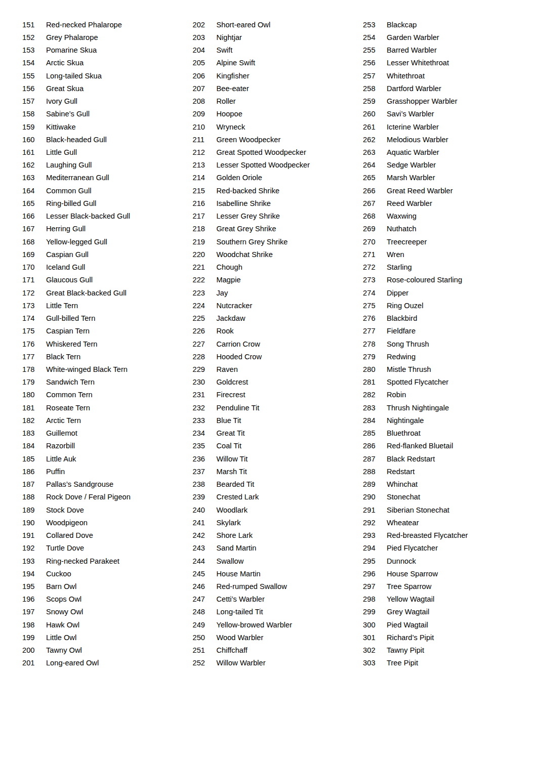151 Red-necked Phalarope
152 Grey Phalarope
153 Pomarine Skua
154 Arctic Skua
155 Long-tailed Skua
156 Great Skua
157 Ivory Gull
158 Sabine’s Gull
159 Kittiwake
160 Black-headed Gull
161 Little Gull
162 Laughing Gull
163 Mediterranean Gull
164 Common Gull
165 Ring-billed Gull
166 Lesser Black-backed Gull
167 Herring Gull
168 Yellow-legged Gull
169 Caspian Gull
170 Iceland Gull
171 Glaucous Gull
172 Great Black-backed Gull
173 Little Tern
174 Gull-billed Tern
175 Caspian Tern
176 Whiskered Tern
177 Black Tern
178 White-winged Black Tern
179 Sandwich Tern
180 Common Tern
181 Roseate Tern
182 Arctic Tern
183 Guillemot
184 Razorbill
185 Little Auk
186 Puffin
187 Pallas’s Sandgrouse
188 Rock Dove / Feral Pigeon
189 Stock Dove
190 Woodpigeon
191 Collared Dove
192 Turtle Dove
193 Ring-necked Parakeet
194 Cuckoo
195 Barn Owl
196 Scops Owl
197 Snowy Owl
198 Hawk Owl
199 Little Owl
200 Tawny Owl
201 Long-eared Owl
202 Short-eared Owl
203 Nightjar
204 Swift
205 Alpine Swift
206 Kingfisher
207 Bee-eater
208 Roller
209 Hoopoe
210 Wryneck
211 Green Woodpecker
212 Great Spotted Woodpecker
213 Lesser Spotted Woodpecker
214 Golden Oriole
215 Red-backed Shrike
216 Isabelline Shrike
217 Lesser Grey Shrike
218 Great Grey Shrike
219 Southern Grey Shrike
220 Woodchat Shrike
221 Chough
222 Magpie
223 Jay
224 Nutcracker
225 Jackdaw
226 Rook
227 Carrion Crow
228 Hooded Crow
229 Raven
230 Goldcrest
231 Firecrest
232 Penduline Tit
233 Blue Tit
234 Great Tit
235 Coal Tit
236 Willow Tit
237 Marsh Tit
238 Bearded Tit
239 Crested Lark
240 Woodlark
241 Skylark
242 Shore Lark
243 Sand Martin
244 Swallow
245 House Martin
246 Red-rumped Swallow
247 Cetti’s Warbler
248 Long-tailed Tit
249 Yellow-browed Warbler
250 Wood Warbler
251 Chiffchaff
252 Willow Warbler
253 Blackcap
254 Garden Warbler
255 Barred Warbler
256 Lesser Whitethroat
257 Whitethroat
258 Dartford Warbler
259 Grasshopper Warbler
260 Savi’s Warbler
261 Icterine Warbler
262 Melodious Warbler
263 Aquatic Warbler
264 Sedge Warbler
265 Marsh Warbler
266 Great Reed Warbler
267 Reed Warbler
268 Waxwing
269 Nuthatch
270 Treecreeper
271 Wren
272 Starling
273 Rose-coloured Starling
274 Dipper
275 Ring Ouzel
276 Blackbird
277 Fieldfare
278 Song Thrush
279 Redwing
280 Mistle Thrush
281 Spotted Flycatcher
282 Robin
283 Thrush Nightingale
284 Nightingale
285 Bluethroat
286 Red-flanked Bluetail
287 Black Redstart
288 Redstart
289 Whinchat
290 Stonechat
291 Siberian Stonechat
292 Wheatear
293 Red-breasted Flycatcher
294 Pied Flycatcher
295 Dunnock
296 House Sparrow
297 Tree Sparrow
298 Yellow Wagtail
299 Grey Wagtail
300 Pied Wagtail
301 Richard’s Pipit
302 Tawny Pipit
303 Tree Pipit